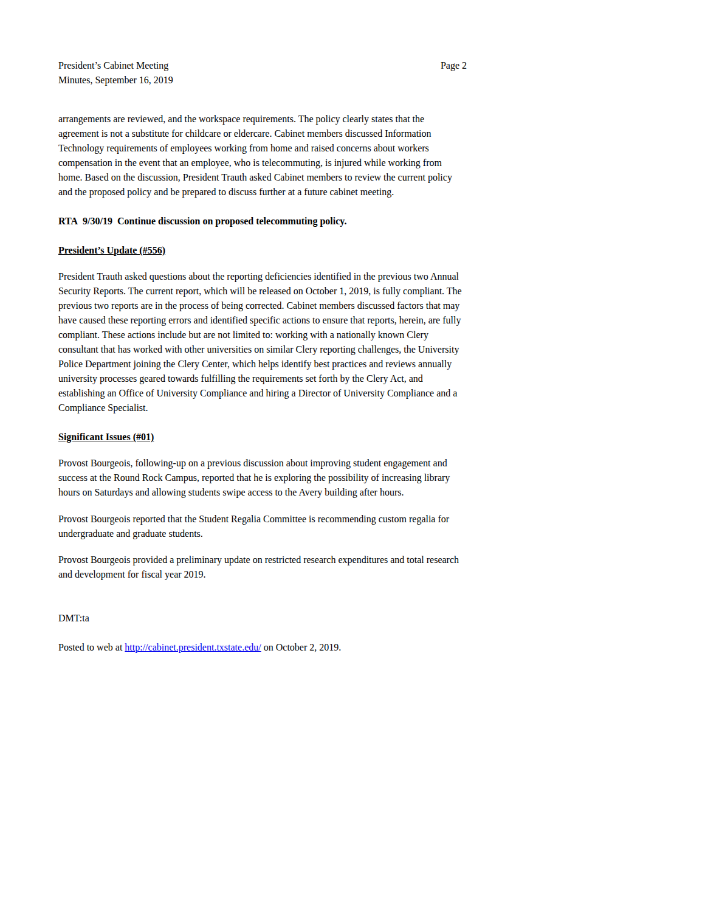President’s Cabinet Meeting
Minutes, September 16, 2019
Page 2
arrangements are reviewed, and the workspace requirements. The policy clearly states that the agreement is not a substitute for childcare or eldercare. Cabinet members discussed Information Technology requirements of employees working from home and raised concerns about workers compensation in the event that an employee, who is telecommuting, is injured while working from home. Based on the discussion, President Trauth asked Cabinet members to review the current policy and the proposed policy and be prepared to discuss further at a future cabinet meeting.
RTA 9/30/19 Continue discussion on proposed telecommuting policy.
President’s Update (#556)
President Trauth asked questions about the reporting deficiencies identified in the previous two Annual Security Reports. The current report, which will be released on October 1, 2019, is fully compliant. The previous two reports are in the process of being corrected. Cabinet members discussed factors that may have caused these reporting errors and identified specific actions to ensure that reports, herein, are fully compliant. These actions include but are not limited to: working with a nationally known Clery consultant that has worked with other universities on similar Clery reporting challenges, the University Police Department joining the Clery Center, which helps identify best practices and reviews annually university processes geared towards fulfilling the requirements set forth by the Clery Act, and establishing an Office of University Compliance and hiring a Director of University Compliance and a Compliance Specialist.
Significant Issues (#01)
Provost Bourgeois, following-up on a previous discussion about improving student engagement and success at the Round Rock Campus, reported that he is exploring the possibility of increasing library hours on Saturdays and allowing students swipe access to the Avery building after hours.
Provost Bourgeois reported that the Student Regalia Committee is recommending custom regalia for undergraduate and graduate students.
Provost Bourgeois provided a preliminary update on restricted research expenditures and total research and development for fiscal year 2019.
DMT:ta
Posted to web at http://cabinet.president.txstate.edu/ on October 2, 2019.